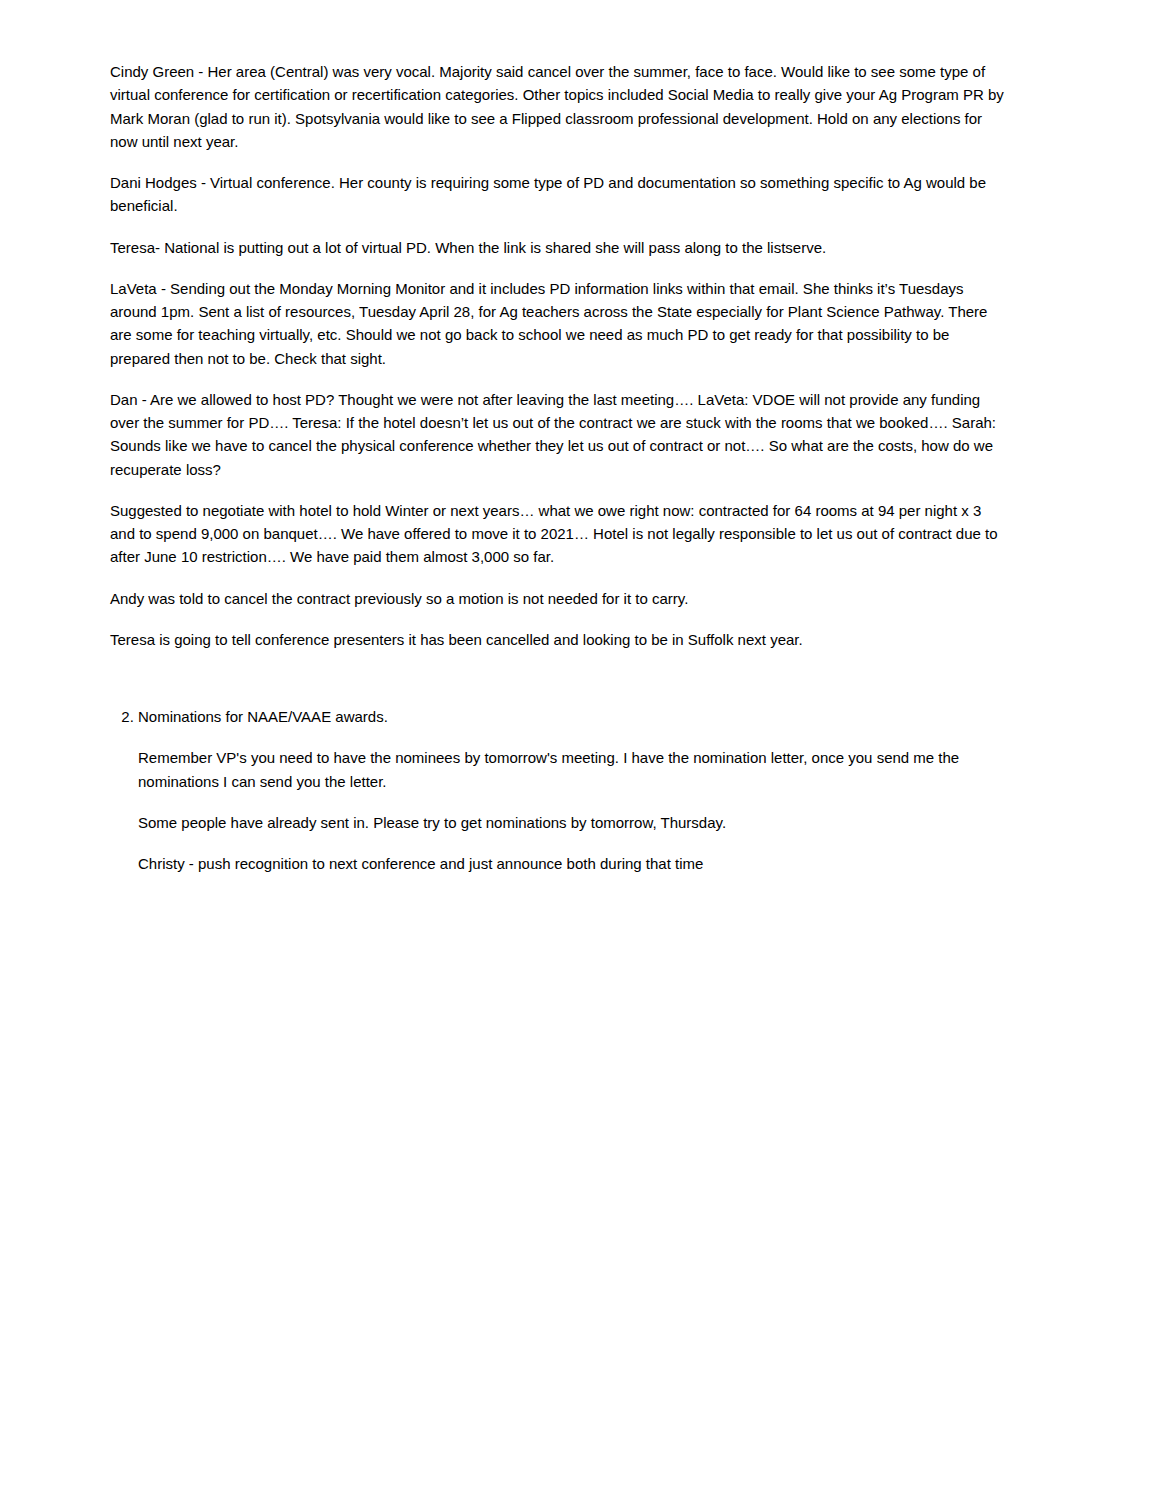Cindy Green - Her area (Central) was very vocal. Majority said cancel over the summer, face to face. Would like to see some type of virtual conference for certification or recertification categories. Other topics included Social Media to really give your Ag Program PR by Mark Moran (glad to run it). Spotsylvania would like to see a Flipped classroom professional development. Hold on any elections for now until next year.
Dani Hodges - Virtual conference. Her county is requiring some type of PD and documentation so something specific to Ag would be beneficial.
Teresa- National is putting out a lot of virtual PD. When the link is shared she will pass along to the listserve.
LaVeta - Sending out the Monday Morning Monitor and it includes PD information links within that email. She thinks it’s Tuesdays around 1pm. Sent a list of resources, Tuesday April 28, for Ag teachers across the State especially for Plant Science Pathway. There are some for teaching virtually, etc. Should we not go back to school we need as much PD to get ready for that possibility to be prepared then not to be. Check that sight.
Dan - Are we allowed to host PD? Thought we were not after leaving the last meeting…. LaVeta: VDOE will not provide any funding over the summer for PD…. Teresa: If the hotel doesn’t let us out of the contract we are stuck with the rooms that we booked…. Sarah: Sounds like we have to cancel the physical conference whether they let us out of contract or not…. So what are the costs, how do we recuperate loss?
Suggested to negotiate with hotel to hold Winter or next years… what we owe right now: contracted for 64 rooms at 94 per night x 3 and to spend 9,000 on banquet…. We have offered to move it to 2021… Hotel is not legally responsible to let us out of contract due to after June 10 restriction…. We have paid them almost 3,000 so far.
Andy was told to cancel the contract previously so a motion is not needed for it to carry.
Teresa is going to tell conference presenters it has been cancelled and looking to be in Suffolk next year.
Nominations for NAAE/VAAE awards.
Remember VP's you need to have the nominees by tomorrow's meeting. I have the nomination letter, once you send me the nominations I can send you the letter.
Some people have already sent in. Please try to get nominations by tomorrow, Thursday.
Christy - push recognition to next conference and just announce both during that time